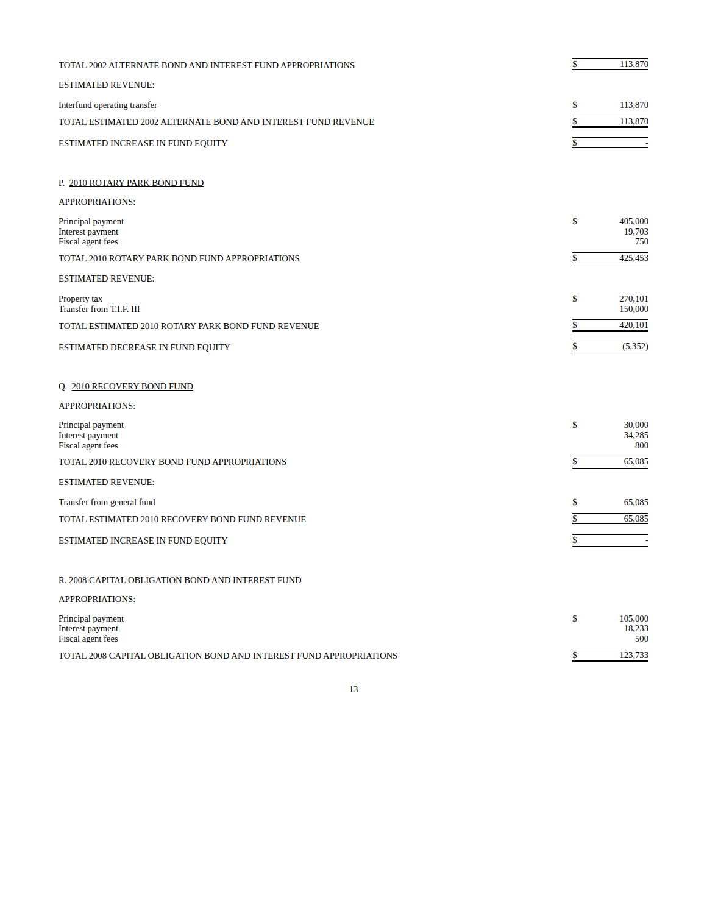| TOTAL 2002 ALTERNATE BOND AND INTEREST FUND APPROPRIATIONS | $ | 113,870 |
| ESTIMATED REVENUE: | | |
| Interfund operating transfer | $ | 113,870 |
| TOTAL ESTIMATED 2002 ALTERNATE BOND AND INTEREST FUND REVENUE | $ | 113,870 |
| ESTIMATED INCREASE IN FUND EQUITY | $ | - |
P. 2010 ROTARY PARK BOND FUND
APPROPRIATIONS:
| Principal payment | $ | 405,000 |
| Interest payment | | 19,703 |
| Fiscal agent fees | | 750 |
| TOTAL 2010 ROTARY PARK BOND FUND APPROPRIATIONS | $ | 425,453 |
| ESTIMATED REVENUE: | | |
| Property tax | $ | 270,101 |
| Transfer from T.I.F. III | | 150,000 |
| TOTAL ESTIMATED 2010 ROTARY PARK BOND FUND REVENUE | $ | 420,101 |
| ESTIMATED DECREASE IN FUND EQUITY | $ | (5,352) |
Q. 2010 RECOVERY BOND FUND
APPROPRIATIONS:
| Principal payment | $ | 30,000 |
| Interest payment | | 34,285 |
| Fiscal agent fees | | 800 |
| TOTAL 2010 RECOVERY BOND FUND APPROPRIATIONS | $ | 65,085 |
| ESTIMATED REVENUE: | | |
| Transfer from general fund | $ | 65,085 |
| TOTAL ESTIMATED 2010 RECOVERY BOND FUND REVENUE | $ | 65,085 |
| ESTIMATED INCREASE IN FUND EQUITY | $ | - |
R. 2008 CAPITAL OBLIGATION BOND AND INTEREST FUND
APPROPRIATIONS:
| Principal payment | $ | 105,000 |
| Interest payment | | 18,233 |
| Fiscal agent fees | | 500 |
| TOTAL 2008 CAPITAL OBLIGATION BOND AND INTEREST FUND APPROPRIATIONS | $ | 123,733 |
13